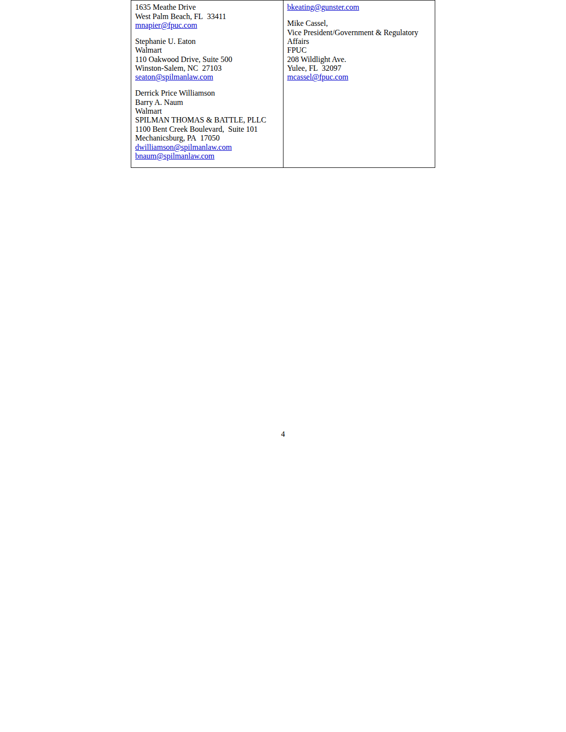| 1635 Meathe Drive West Palm Beach, FL 33411 mnapier@fpuc.com Stephanie U. Eaton Walmart 110 Oakwood Drive, Suite 500 Winston-Salem, NC 27103 seaton@spilmanlaw.com Derrick Price Williamson Barry A. Naum Walmart SPILMAN THOMAS & BATTLE, PLLC 1100 Bent Creek Boulevard, Suite 101 Mechanicsburg, PA 17050 dwilliamson@spilmanlaw.com bnaum@spilmanlaw.com | bkeating@gunster.com Mike Cassel, Vice President/Government & Regulatory Affairs FPUC 208 Wildlight Ave. Yulee, FL 32097 mcassel@fpuc.com |
4